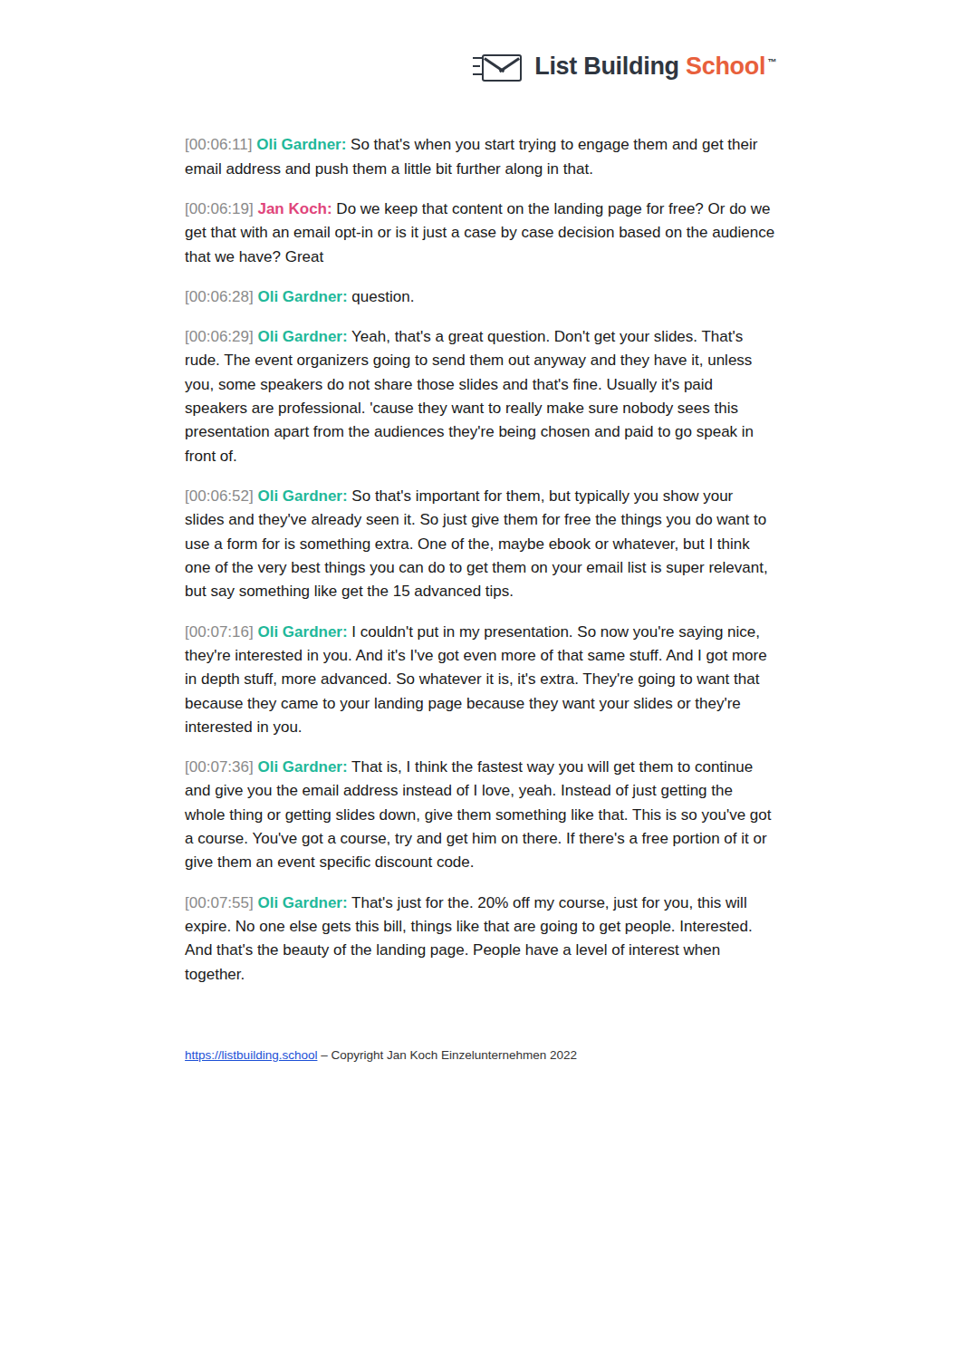List Building School™
[00:06:11] Oli Gardner: So that's when you start trying to engage them and get their email address and push them a little bit further along in that.
[00:06:19] Jan Koch: Do we keep that content on the landing page for free? Or do we get that with an email opt-in or is it just a case by case decision based on the audience that we have? Great
[00:06:28] Oli Gardner: question.
[00:06:29] Oli Gardner: Yeah, that's a great question. Don't get your slides. That's rude. The event organizers going to send them out anyway and they have it, unless you, some speakers do not share those slides and that's fine. Usually it's paid speakers are professional. 'cause they want to really make sure nobody sees this presentation apart from the audiences they're being chosen and paid to go speak in front of.
[00:06:52] Oli Gardner: So that's important for them, but typically you show your slides and they've already seen it. So just give them for free the things you do want to use a form for is something extra. One of the, maybe ebook or whatever, but I think one of the very best things you can do to get them on your email list is super relevant, but say something like get the 15 advanced tips.
[00:07:16] Oli Gardner: I couldn't put in my presentation. So now you're saying nice, they're interested in you. And it's I've got even more of that same stuff. And I got more in depth stuff, more advanced. So whatever it is, it's extra. They're going to want that because they came to your landing page because they want your slides or they're interested in you.
[00:07:36] Oli Gardner: That is, I think the fastest way you will get them to continue and give you the email address instead of I love, yeah. Instead of just getting the whole thing or getting slides down, give them something like that. This is so you've got a course. You've got a course, try and get him on there. If there's a free portion of it or give them an event specific discount code.
[00:07:55] Oli Gardner: That's just for the. 20% off my course, just for you, this will expire. No one else gets this bill, things like that are going to get people. Interested. And that's the beauty of the landing page. People have a level of interest when together.
https://listbuilding.school – Copyright Jan Koch Einzelunternehmen 2022